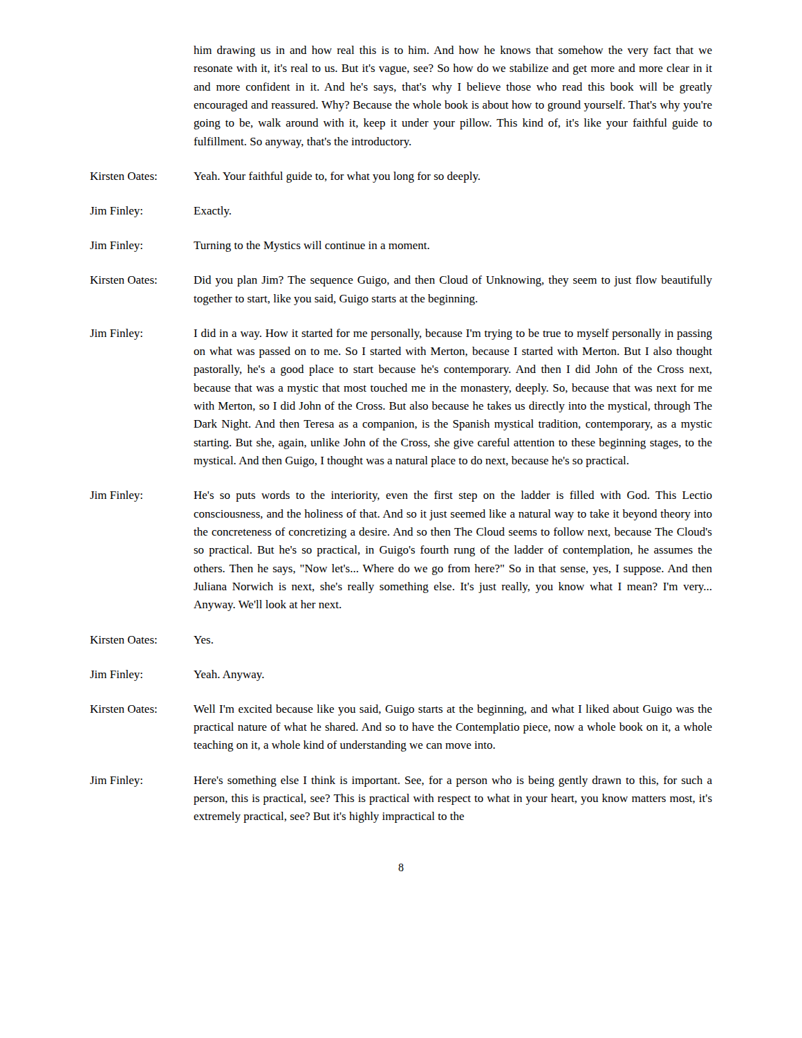him drawing us in and how real this is to him. And how he knows that somehow the very fact that we resonate with it, it's real to us. But it's vague, see? So how do we stabilize and get more and more clear in it and more confident in it. And he's says, that's why I believe those who read this book will be greatly encouraged and reassured. Why? Because the whole book is about how to ground yourself. That's why you're going to be, walk around with it, keep it under your pillow. This kind of, it's like your faithful guide to fulfillment. So anyway, that's the introductory.
Kirsten Oates:
Yeah. Your faithful guide to, for what you long for so deeply.
Jim Finley:
Exactly.
Jim Finley:
Turning to the Mystics will continue in a moment.
Kirsten Oates:
Did you plan Jim? The sequence Guigo, and then Cloud of Unknowing, they seem to just flow beautifully together to start, like you said, Guigo starts at the beginning.
Jim Finley:
I did in a way. How it started for me personally, because I'm trying to be true to myself personally in passing on what was passed on to me. So I started with Merton, because I started with Merton. But I also thought pastorally, he's a good place to start because he's contemporary. And then I did John of the Cross next, because that was a mystic that most touched me in the monastery, deeply. So, because that was next for me with Merton, so I did John of the Cross. But also because he takes us directly into the mystical, through The Dark Night. And then Teresa as a companion, is the Spanish mystical tradition, contemporary, as a mystic starting. But she, again, unlike John of the Cross, she give careful attention to these beginning stages, to the mystical. And then Guigo, I thought was a natural place to do next, because he's so practical.
Jim Finley:
He's so puts words to the interiority, even the first step on the ladder is filled with God. This Lectio consciousness, and the holiness of that. And so it just seemed like a natural way to take it beyond theory into the concreteness of concretizing a desire. And so then The Cloud seems to follow next, because The Cloud's so practical. But he's so practical, in Guigo's fourth rung of the ladder of contemplation, he assumes the others. Then he says, "Now let's... Where do we go from here?" So in that sense, yes, I suppose. And then Juliana Norwich is next, she's really something else. It's just really, you know what I mean? I'm very... Anyway. We'll look at her next.
Kirsten Oates:
Yes.
Jim Finley:
Yeah. Anyway.
Kirsten Oates:
Well I'm excited because like you said, Guigo starts at the beginning, and what I liked about Guigo was the practical nature of what he shared. And so to have the Contemplatio piece, now a whole book on it, a whole teaching on it, a whole kind of understanding we can move into.
Jim Finley:
Here's something else I think is important. See, for a person who is being gently drawn to this, for such a person, this is practical, see? This is practical with respect to what in your heart, you know matters most, it's extremely practical, see? But it's highly impractical to the
8